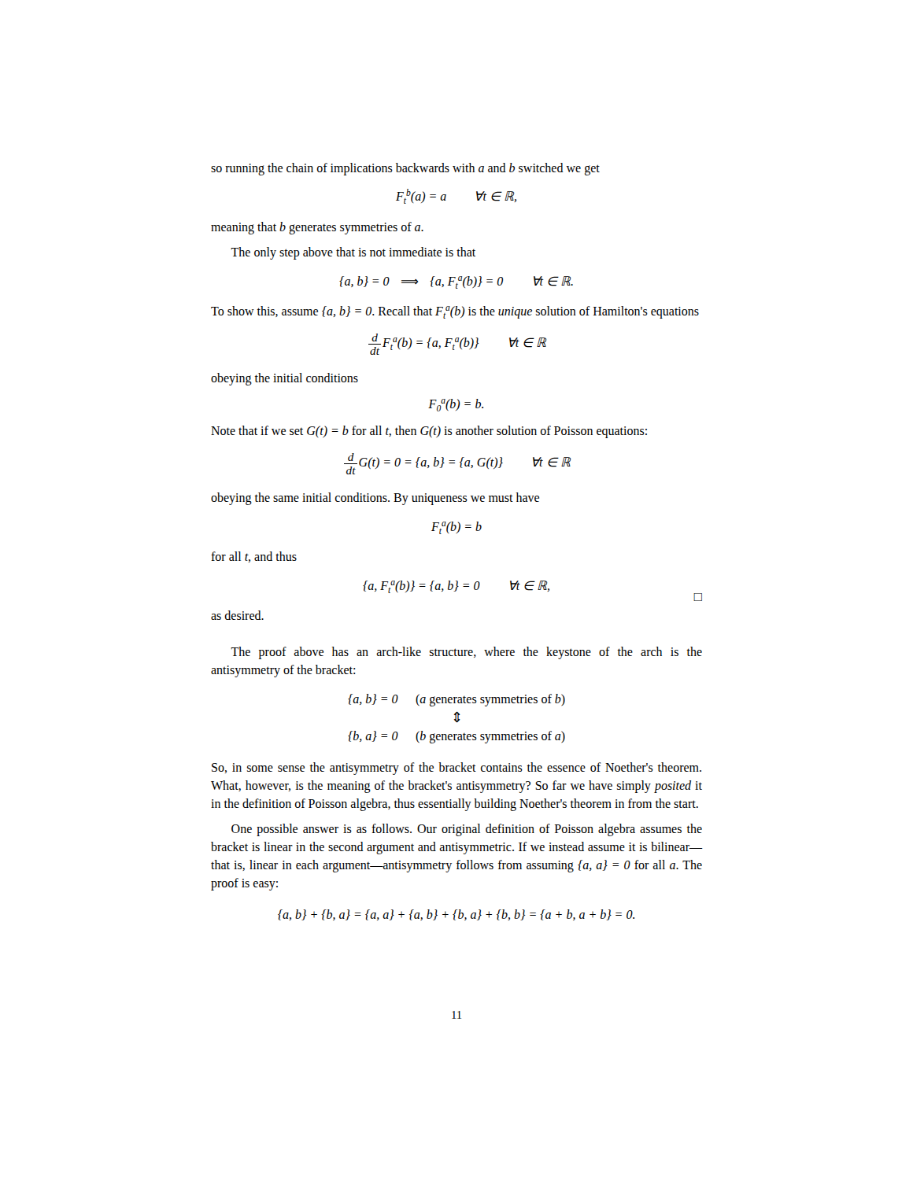so running the chain of implications backwards with a and b switched we get
Ftb(a) = a ∀t ∈ ℝ,
meaning that b generates symmetries of a.
The only step above that is not immediate is that
{a, b} = 0⟹{a, Fta(b)} = 0 ∀t ∈ ℝ.
To show this, assume {a, b} = 0. Recall that Fta(b) is the unique solution of Hamilton's equations
ddt Fta(b) = {a, Fta(b)} ∀t ∈ ℝ
obeying the initial conditions
F0a(b) = b.
Note that if we set G(t) = b for all t, then G(t) is another solution of Poisson equations:
ddt G(t) = 0 = {a, b} = {a, G(t)} ∀t ∈ ℝ
obeying the same initial conditions. By uniqueness we must have
Fta(b) = b
for all t, and thus
{a, Fta(b)} = {a, b} = 0 ∀t ∈ ℝ,
as desired.□
The proof above has an arch-like structure, where the keystone of the arch is the antisymmetry of the bracket:
{a, b} = 0 (a generates symmetries of b) ⇕ {b, a} = 0 (b generates symmetries of a)
So, in some sense the antisymmetry of the bracket contains the essence of Noether's theorem. What, however, is the meaning of the bracket's antisymmetry? So far we have simply posited it in the definition of Poisson algebra, thus essentially building Noether's theorem in from the start.
One possible answer is as follows. Our original definition of Poisson algebra assumes the bracket is linear in the second argument and antisymmetric. If we instead assume it is bilinear—that is, linear in each argument—antisymmetry follows from assuming {a, a} = 0 for all a. The proof is easy:
{a, b} + {b, a} = {a, a} + {a, b} + {b, a} + {b, b} = {a + b, a + b} = 0.
11